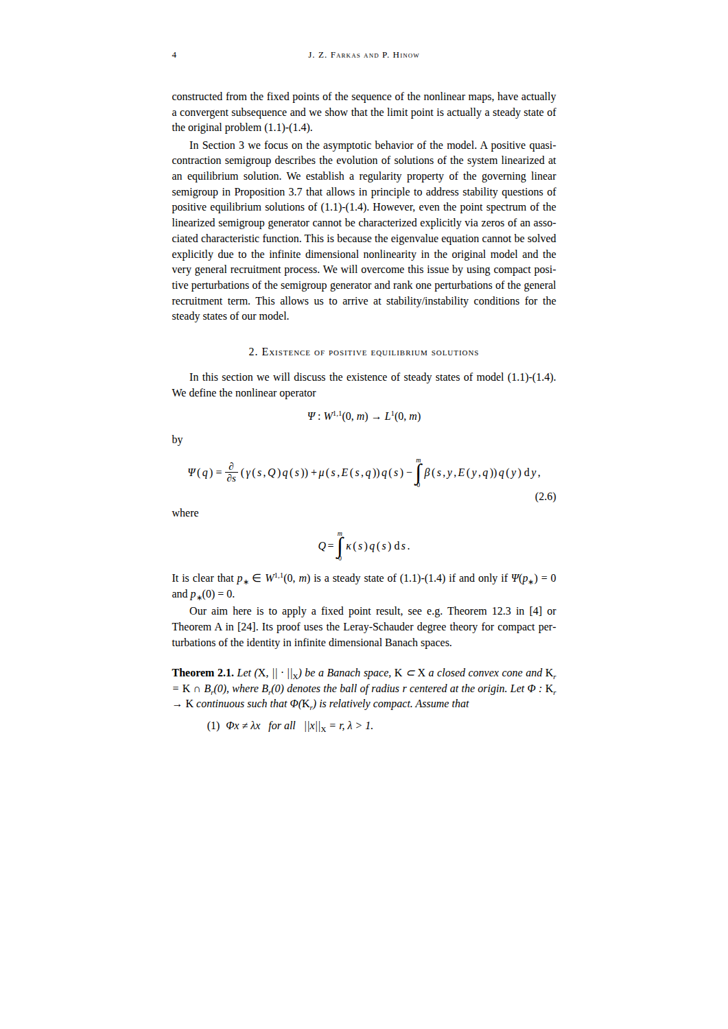4
J. Z. Farkas and P. Hinow
constructed from the fixed points of the sequence of the nonlinear maps, have actually a convergent subsequence and we show that the limit point is actually a steady state of the original problem (1.1)-(1.4).
In Section 3 we focus on the asymptotic behavior of the model. A positive quasicontraction semigroup describes the evolution of solutions of the system linearized at an equilibrium solution. We establish a regularity property of the governing linear semigroup in Proposition 3.7 that allows in principle to address stability questions of positive equilibrium solutions of (1.1)-(1.4). However, even the point spectrum of the linearized semigroup generator cannot be characterized explicitly via zeros of an associated characteristic function. This is because the eigenvalue equation cannot be solved explicitly due to the infinite dimensional nonlinearity in the original model and the very general recruitment process. We will overcome this issue by using compact positive perturbations of the semigroup generator and rank one perturbations of the general recruitment term. This allows us to arrive at stability/instability conditions for the steady states of our model.
2. Existence of positive equilibrium solutions
In this section we will discuss the existence of steady states of model (1.1)-(1.4). We define the nonlinear operator
Ψ : W1,1(0, m) → L1(0, m)
by
Ψ(q) = ∂∂s (γ(s, Q)q(s)) + μ(s, E(s, q))q(s) − m∫0 β(s, y, E(y, q))q(y) dy,
(2.6)
where
Q = m∫0 κ(s)q(s) ds.
It is clear that p∗ ∈ W1,1(0, m) is a steady state of (1.1)-(1.4) if and only if Ψ(p∗) = 0 and p∗(0) = 0.
Our aim here is to apply a fixed point result, see e.g. Theorem 12.3 in [4] or Theorem A in [24]. Its proof uses the Leray-Schauder degree theory for compact perturbations of the identity in infinite dimensional Banach spaces.
Theorem 2.1. Let (X, || · ||X) be a Banach space, K ⊂ X a closed convex cone and Kr = K ∩ Br(0), where Br(0) denotes the ball of radius r centered at the origin. Let Φ : Kr → K continuous such that Φ(Kr) is relatively compact. Assume that
(1) Φx ≠ λx for all ||x||X = r, λ > 1.